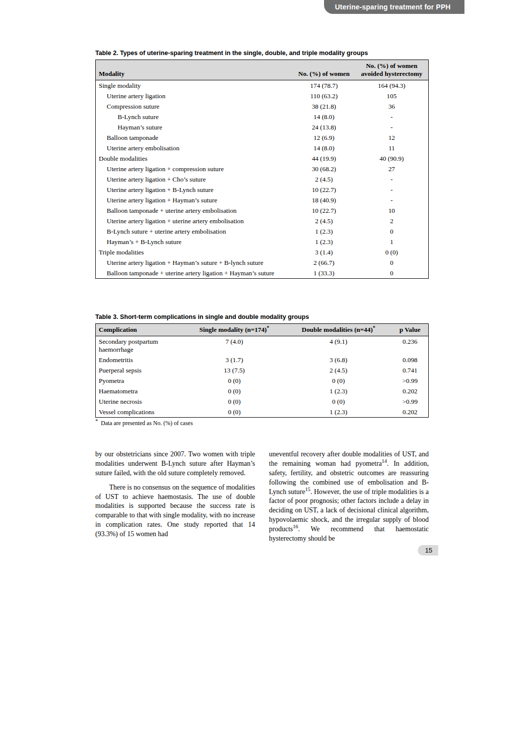Uterine-sparing treatment for PPH
Table 2. Types of uterine-sparing treatment in the single, double, and triple modality groups
| Modality | No. (%) of women | No. (%) of women avoided hysterectomy |
| --- | --- | --- |
| Single modality | 174 (78.7) | 164 (94.3) |
| Uterine artery ligation | 110 (63.2) | 105 |
| Compression suture | 38 (21.8) | 36 |
| B-Lynch suture | 14 (8.0) | - |
| Hayman’s suture | 24 (13.8) | - |
| Balloon tamponade | 12 (6.9) | 12 |
| Uterine artery embolisation | 14 (8.0) | 11 |
| Double modalities | 44 (19.9) | 40 (90.9) |
| Uterine artery ligation + compression suture | 30 (68.2) | 27 |
| Uterine artery ligation + Cho’s suture | 2 (4.5) | - |
| Uterine artery ligation + B-Lynch suture | 10 (22.7) | - |
| Uterine artery ligation + Hayman’s suture | 18 (40.9) | - |
| Balloon tamponade + uterine artery embolisation | 10 (22.7) | 10 |
| Uterine artery ligation + uterine artery embolisation | 2 (4.5) | 2 |
| B-Lynch suture + uterine artery embolisation | 1 (2.3) | 0 |
| Hayman’s + B-Lynch suture | 1 (2.3) | 1 |
| Triple modalities | 3 (1.4) | 0 (0) |
| Uterine artery ligation + Hayman’s suture + B-lynch suture | 2 (66.7) | 0 |
| Balloon tamponade + uterine artery ligation + Hayman’s suture | 1 (33.3) | 0 |
Table 3. Short-term complications in single and double modality groups
| Complication | Single modality (n=174) * | Double modalities (n=44) * | p Value |
| --- | --- | --- | --- |
| Secondary postpartum haemorrhage | 7 (4.0) | 4 (9.1) | 0.236 |
| Endometritis | 3 (1.7) | 3 (6.8) | 0.098 |
| Puerperal sepsis | 13 (7.5) | 2 (4.5) | 0.741 |
| Pyometra | 0 (0) | 0 (0) | >0.99 |
| Haematometra | 0 (0) | 1 (2.3) | 0.202 |
| Uterine necrosis | 0 (0) | 0 (0) | >0.99 |
| Vessel complications | 0 (0) | 1 (2.3) | 0.202 |
* Data are presented as No. (%) of cases
by our obstetricians since 2007. Two women with triple modalities underwent B-Lynch suture after Hayman’s suture failed, with the old suture completely removed.
There is no consensus on the sequence of modalities of UST to achieve haemostasis. The use of double modalities is supported because the success rate is comparable to that with single modality, with no increase in complication rates. One study reported that 14 (93.3%) of 15 women had
uneventful recovery after double modalities of UST, and the remaining woman had pyometra14. In addition, safety, fertility, and obstetric outcomes are reassuring following the combined use of embolisation and B-Lynch suture15. However, the use of triple modalities is a factor of poor prognosis; other factors include a delay in deciding on UST, a lack of decisional clinical algorithm, hypovolaemic shock, and the irregular supply of blood products16. We recommend that haemostatic hysterectomy should be
15